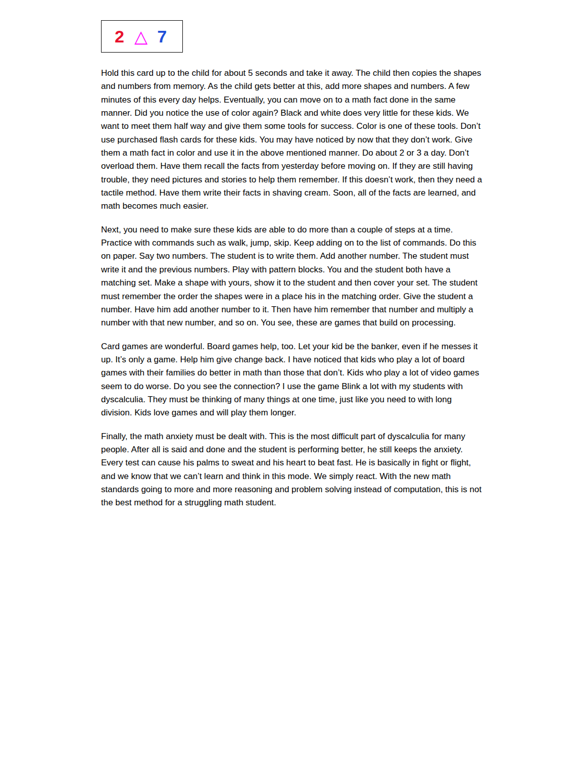2 △ 7
Hold this card up to the child for about 5 seconds and take it away. The child then copies the shapes and numbers from memory. As the child gets better at this, add more shapes and numbers. A few minutes of this every day helps. Eventually, you can move on to a math fact done in the same manner. Did you notice the use of color again? Black and white does very little for these kids. We want to meet them half way and give them some tools for success. Color is one of these tools. Don’t use purchased flash cards for these kids. You may have noticed by now that they don’t work. Give them a math fact in color and use it in the above mentioned manner. Do about 2 or 3 a day. Don’t overload them. Have them recall the facts from yesterday before moving on. If they are still having trouble, they need pictures and stories to help them remember. If this doesn’t work, then they need a tactile method. Have them write their facts in shaving cream. Soon, all of the facts are learned, and math becomes much easier.
Next, you need to make sure these kids are able to do more than a couple of steps at a time. Practice with commands such as walk, jump, skip. Keep adding on to the list of commands. Do this on paper. Say two numbers. The student is to write them. Add another number. The student must write it and the previous numbers. Play with pattern blocks. You and the student both have a matching set. Make a shape with yours, show it to the student and then cover your set. The student must remember the order the shapes were in a place his in the matching order. Give the student a number. Have him add another number to it. Then have him remember that number and multiply a number with that new number, and so on. You see, these are games that build on processing.
Card games are wonderful. Board games help, too. Let your kid be the banker, even if he messes it up. It’s only a game. Help him give change back. I have noticed that kids who play a lot of board games with their families do better in math than those that don’t. Kids who play a lot of video games seem to do worse. Do you see the connection? I use the game Blink a lot with my students with dyscalculia. They must be thinking of many things at one time, just like you need to with long division. Kids love games and will play them longer.
Finally, the math anxiety must be dealt with. This is the most difficult part of dyscalculia for many people. After all is said and done and the student is performing better, he still keeps the anxiety. Every test can cause his palms to sweat and his heart to beat fast. He is basically in fight or flight, and we know that we can’t learn and think in this mode. We simply react. With the new math standards going to more and more reasoning and problem solving instead of computation, this is not the best method for a struggling math student.